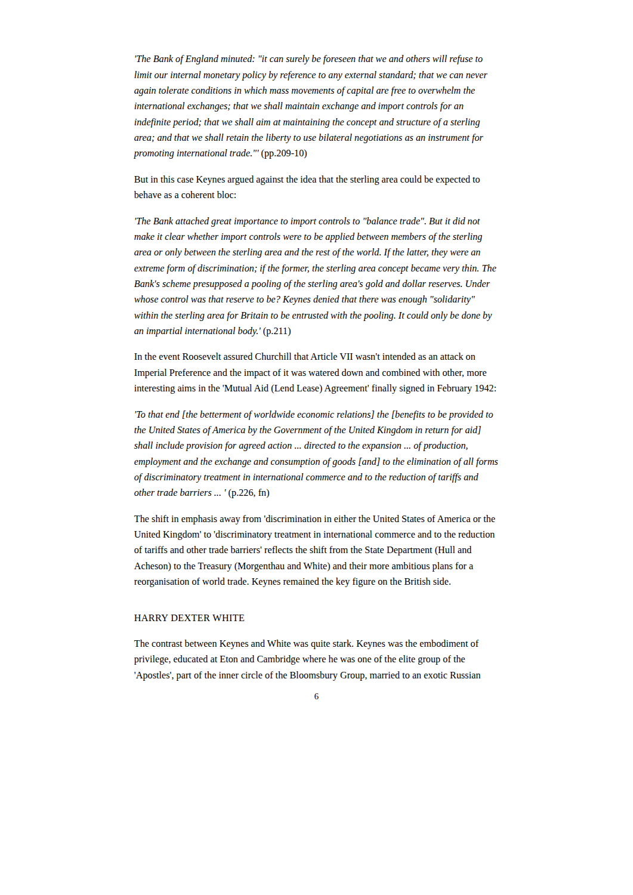'The Bank of England minuted: "it can surely be foreseen that we and others will refuse to limit our internal monetary policy by reference to any external standard; that we can never again tolerate conditions in which mass movements of capital are free to overwhelm the international exchanges; that we shall maintain exchange and import controls for an indefinite period; that we shall aim at maintaining the concept and structure of a sterling area; and that we shall retain the liberty to use bilateral negotiations as an instrument for promoting international trade."' (pp.209-10)
But in this case Keynes argued against the idea that the sterling area could be expected to behave as a coherent bloc:
'The Bank attached great importance to import controls to "balance trade". But it did not make it clear whether import controls were to be applied between members of the sterling area or only between the sterling area and the rest of the world. If the latter, they were an extreme form of discrimination; if the former, the sterling area concept became very thin. The Bank's scheme presupposed a pooling of the sterling area's gold and dollar reserves. Under whose control was that reserve to be? Keynes denied that there was enough "solidarity" within the sterling area for Britain to be entrusted with the pooling. It could only be done by an impartial international body.' (p.211)
In the event Roosevelt assured Churchill that Article VII wasn't intended as an attack on Imperial Preference and the impact of it was watered down and combined with other, more interesting aims in the 'Mutual Aid (Lend Lease) Agreement' finally signed in February 1942:
'To that end [the betterment of worldwide economic relations] the [benefits to be provided to the United States of America by the Government of the United Kingdom in return for aid] shall include provision for agreed action ... directed to the expansion ... of production, employment and the exchange and consumption of goods [and] to the elimination of all forms of discriminatory treatment in international commerce and to the reduction of tariffs and other trade barriers ... ' (p.226, fn)
The shift in emphasis away from 'discrimination in either the United States of America or the United Kingdom' to 'discriminatory treatment in international commerce and to the reduction of tariffs and other trade barriers' reflects the shift from the State Department (Hull and Acheson) to the Treasury (Morgenthau and White) and their more ambitious plans for a reorganisation of world trade. Keynes remained the key figure on the British side.
HARRY DEXTER WHITE
The contrast between Keynes and White was quite stark. Keynes was the embodiment of privilege, educated at Eton and Cambridge where he was one of the elite group of the 'Apostles', part of the inner circle of the Bloomsbury Group, married to an exotic Russian
6